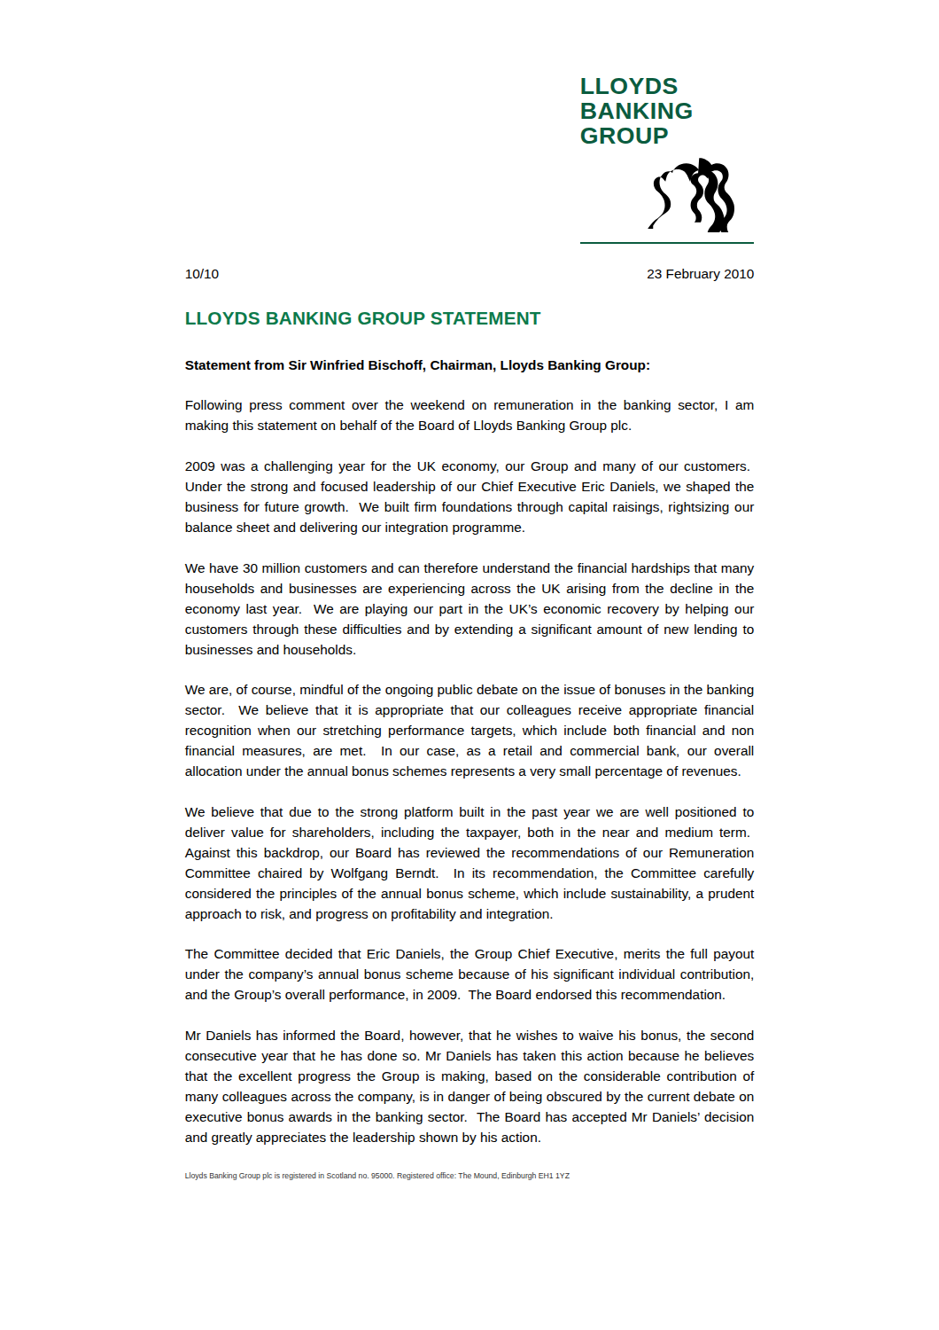LLOYDS
BANKING
GROUP
10/10 23 February 2010
LLOYDS BANKING GROUP STATEMENT
Statement from Sir Winfried Bischoff, Chairman, Lloyds Banking Group:
Following press comment over the weekend on remuneration in the banking sector, I am making this statement on behalf of the Board of Lloyds Banking Group plc.
2009 was a challenging year for the UK economy, our Group and many of our customers. Under the strong and focused leadership of our Chief Executive Eric Daniels, we shaped the business for future growth. We built firm foundations through capital raisings, rightsizing our balance sheet and delivering our integration programme.
We have 30 million customers and can therefore understand the financial hardships that many households and businesses are experiencing across the UK arising from the decline in the economy last year. We are playing our part in the UK’s economic recovery by helping our customers through these difficulties and by extending a significant amount of new lending to businesses and households.
We are, of course, mindful of the ongoing public debate on the issue of bonuses in the banking sector. We believe that it is appropriate that our colleagues receive appropriate financial recognition when our stretching performance targets, which include both financial and non financial measures, are met. In our case, as a retail and commercial bank, our overall allocation under the annual bonus schemes represents a very small percentage of revenues.
We believe that due to the strong platform built in the past year we are well positioned to deliver value for shareholders, including the taxpayer, both in the near and medium term. Against this backdrop, our Board has reviewed the recommendations of our Remuneration Committee chaired by Wolfgang Berndt. In its recommendation, the Committee carefully considered the principles of the annual bonus scheme, which include sustainability, a prudent approach to risk, and progress on profitability and integration.
The Committee decided that Eric Daniels, the Group Chief Executive, merits the full payout under the company’s annual bonus scheme because of his significant individual contribution, and the Group’s overall performance, in 2009. The Board endorsed this recommendation.
Mr Daniels has informed the Board, however, that he wishes to waive his bonus, the second consecutive year that he has done so. Mr Daniels has taken this action because he believes that the excellent progress the Group is making, based on the considerable contribution of many colleagues across the company, is in danger of being obscured by the current debate on executive bonus awards in the banking sector. The Board has accepted Mr Daniels’ decision and greatly appreciates the leadership shown by his action.
Lloyds Banking Group plc is registered in Scotland no. 95000. Registered office: The Mound, Edinburgh EH1 1YZ